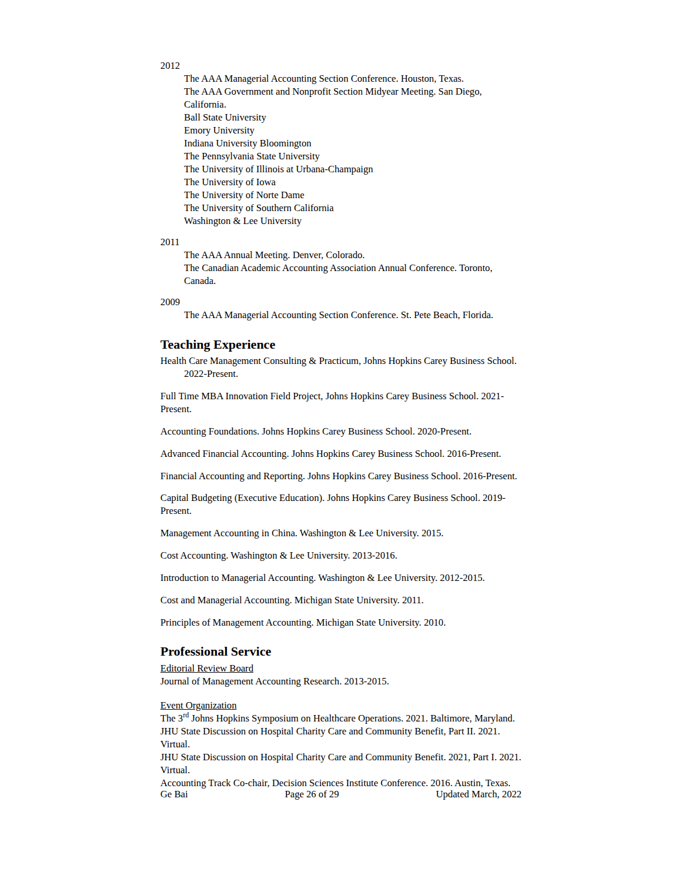2012
The AAA Managerial Accounting Section Conference. Houston, Texas.
The AAA Government and Nonprofit Section Midyear Meeting. San Diego, California.
Ball State University
Emory University
Indiana University Bloomington
The Pennsylvania State University
The University of Illinois at Urbana-Champaign
The University of Iowa
The University of Norte Dame
The University of Southern California
Washington & Lee University
2011
The AAA Annual Meeting. Denver, Colorado.
The Canadian Academic Accounting Association Annual Conference. Toronto, Canada.
2009
The AAA Managerial Accounting Section Conference. St. Pete Beach, Florida.
Teaching Experience
Health Care Management Consulting & Practicum, Johns Hopkins Carey Business School. 2022-Present.
Full Time MBA Innovation Field Project, Johns Hopkins Carey Business School. 2021-Present.
Accounting Foundations. Johns Hopkins Carey Business School. 2020-Present.
Advanced Financial Accounting. Johns Hopkins Carey Business School. 2016-Present.
Financial Accounting and Reporting. Johns Hopkins Carey Business School. 2016-Present.
Capital Budgeting (Executive Education). Johns Hopkins Carey Business School. 2019-Present.
Management Accounting in China. Washington & Lee University. 2015.
Cost Accounting. Washington & Lee University. 2013-2016.
Introduction to Managerial Accounting. Washington & Lee University. 2012-2015.
Cost and Managerial Accounting. Michigan State University. 2011.
Principles of Management Accounting. Michigan State University. 2010.
Professional Service
Editorial Review Board
Journal of Management Accounting Research. 2013-2015.
Event Organization
The 3rd Johns Hopkins Symposium on Healthcare Operations. 2021. Baltimore, Maryland.
JHU State Discussion on Hospital Charity Care and Community Benefit, Part II. 2021. Virtual.
JHU State Discussion on Hospital Charity Care and Community Benefit. 2021, Part I. 2021. Virtual.
Accounting Track Co-chair, Decision Sciences Institute Conference. 2016. Austin, Texas.
Ge Bai Page 26 of 29 Updated March, 2022